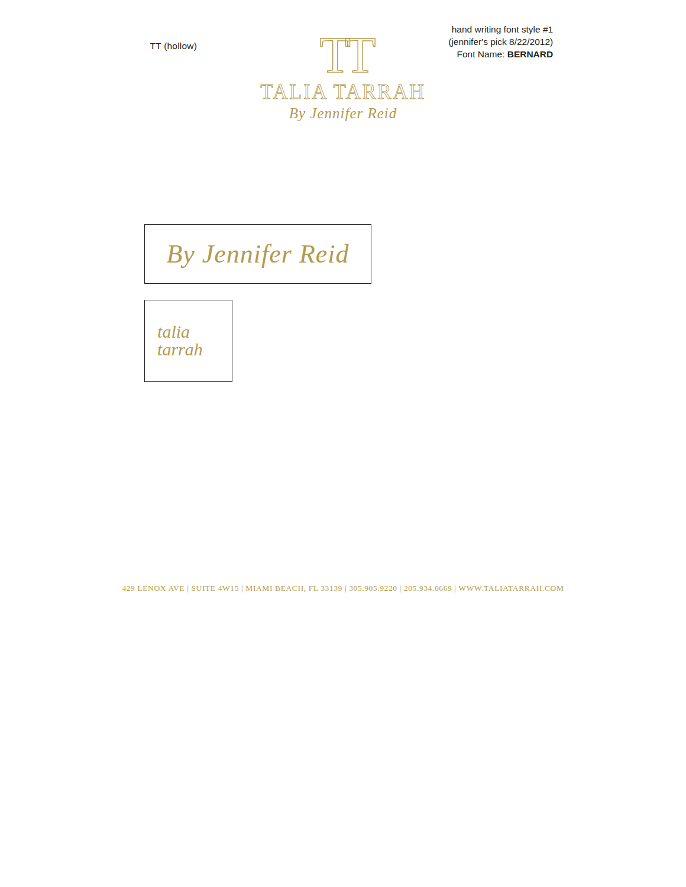TT (hollow)
hand writing font style #1
(jennifer's pick 8/22/2012)
Font Name: BERNARD
TT
TALIA TARRAH
By Jennifer Reid
By Jennifer Reid
talia tarrah
429 LENOX AVE | SUITE 4W15 | MIAMI BEACH, FL 33139 | 305.905.9220 | 205.934.0669 | WWW.TALIATARRAH.COM